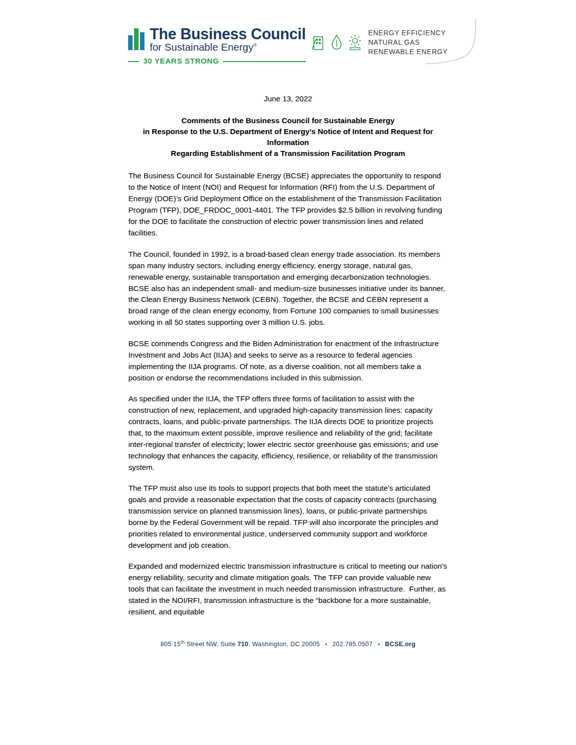The Business Council
for Sustainable Energy®
30 YEARS STRONG
Energy Efficiency
Natural Gas
Renewable Energy
June 13, 2022
Comments of the Business Council for Sustainable Energy
in Response to the U.S. Department of Energy’s Notice of Intent and Request for Information
Regarding Establishment of a Transmission Facilitation Program
The Business Council for Sustainable Energy (BCSE) appreciates the opportunity to respond to the Notice of Intent (NOI) and Request for Information (RFI) from the U.S. Department of Energy (DOE)’s Grid Deployment Office on the establishment of the Transmission Facilitation Program (TFP), DOE_FRDOC_0001-4401. The TFP provides $2.5 billion in revolving funding for the DOE to facilitate the construction of electric power transmission lines and related facilities.
The Council, founded in 1992, is a broad-based clean energy trade association. Its members span many industry sectors, including energy efficiency, energy storage, natural gas, renewable energy, sustainable transportation and emerging decarbonization technologies. BCSE also has an independent small- and medium-size businesses initiative under its banner, the Clean Energy Business Network (CEBN). Together, the BCSE and CEBN represent a broad range of the clean energy economy, from Fortune 100 companies to small businesses working in all 50 states supporting over 3 million U.S. jobs.
BCSE commends Congress and the Biden Administration for enactment of the Infrastructure Investment and Jobs Act (IIJA) and seeks to serve as a resource to federal agencies implementing the IIJA programs. Of note, as a diverse coalition, not all members take a position or endorse the recommendations included in this submission.
As specified under the IIJA, the TFP offers three forms of facilitation to assist with the construction of new, replacement, and upgraded high-capacity transmission lines: capacity contracts, loans, and public-private partnerships. The IIJA directs DOE to prioritize projects that, to the maximum extent possible, improve resilience and reliability of the grid; facilitate inter-regional transfer of electricity; lower electric sector greenhouse gas emissions; and use technology that enhances the capacity, efficiency, resilience, or reliability of the transmission system.
The TFP must also use its tools to support projects that both meet the statute's articulated goals and provide a reasonable expectation that the costs of capacity contracts (purchasing transmission service on planned transmission lines), loans, or public-private partnerships borne by the Federal Government will be repaid. TFP will also incorporate the principles and priorities related to environmental justice, underserved community support and workforce development and job creation.
Expanded and modernized electric transmission infrastructure is critical to meeting our nation’s energy reliability, security and climate mitigation goals. The TFP can provide valuable new tools that can facilitate the investment in much needed transmission infrastructure. Further, as stated in the NOI/RFI, transmission infrastructure is the “backbone for a more sustainable, resilient, and equitable
805 15th Street NW, Suite 710, Washington, DC 20005 • 202.785.0507 • BCSE.org